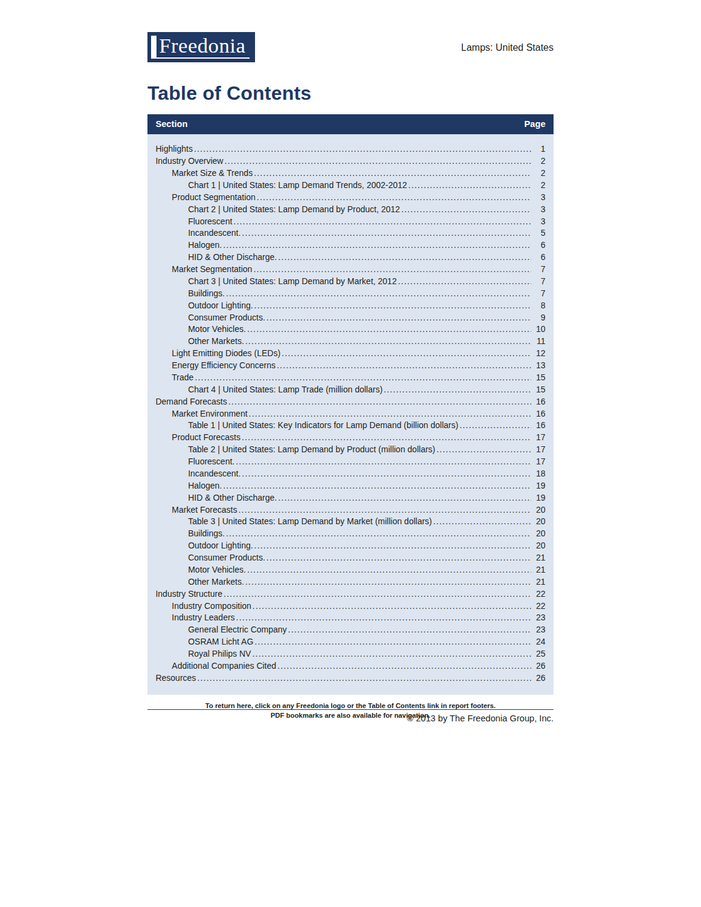Freedonia
Lamps: United States
Table of Contents
Section Page
Highlights.......................................................................................................................................................... 1
Industry Overview............................................................................................................................. 2
Market Size & Trends..................................................................................................................... 2
Chart 1 | United States: Lamp Demand Trends, 2002-2012............................................................. 2
Product Segmentation..................................................................................................................... 3
Chart 2 | United States: Lamp Demand by Product, 2012................................................................. 3
Fluorescent......................................................................................................................................... 3
Incandescent...................................................................................................................................... 5
Halogen.............................................................................................................................................. 6
HID & Other Discharge...................................................................................................................... 6
Market Segmentation....................................................................................................................... 7
Chart 3 | United States: Lamp Demand by Market, 2012................................................................... 7
Buildings............................................................................................................................................ 7
Outdoor Lighting.............................................................................................................................. 8
Consumer Products........................................................................................................................ 9
Motor Vehicles.............................................................................................................................. 10
Other Markets.............................................................................................................................. 11
Light Emitting Diodes (LEDs)......................................................................................................... 12
Energy Efficiency Concerns............................................................................................................. 13
Trade................................................................................................................................................. 15
Chart 4 | United States: Lamp Trade (million dollars)....................................................................... 15
Demand Forecasts............................................................................................................................. 16
Market Environment......................................................................................................................... 16
Table 1 | United States: Key Indicators for Lamp Demand (billion dollars)..................................... 16
Product Forecasts............................................................................................................................. 17
Table 2 | United States: Lamp Demand by Product (million dollars).............................................. 17
Fluorescent........................................................................................................................................ 17
Incandescent.................................................................................................................................... 18
Halogen............................................................................................................................................ 19
HID & Other Discharge.................................................................................................................... 19
Market Forecasts............................................................................................................................... 20
Table 3 | United States: Lamp Demand by Market (million dollars)................................................ 20
Buildings.......................................................................................................................................... 20
Outdoor Lighting............................................................................................................................ 20
Consumer Products...................................................................................................................... 21
Motor Vehicles.............................................................................................................................. 21
Other Markets.............................................................................................................................. 21
Industry Structure................................................................................................................................. 22
Industry Composition....................................................................................................................... 22
Industry Leaders............................................................................................................................... 23
General Electric Company............................................................................................................. 23
OSRAM Licht AG............................................................................................................................. 24
Royal Philips NV............................................................................................................................. 25
Additional Companies Cited............................................................................................................. 26
Resources................................................................................................................................................. 26
To return here, click on any Freedonia logo or the Table of Contents link in report footers.
PDF bookmarks are also available for navigation.
© 2013 by The Freedonia Group, Inc.